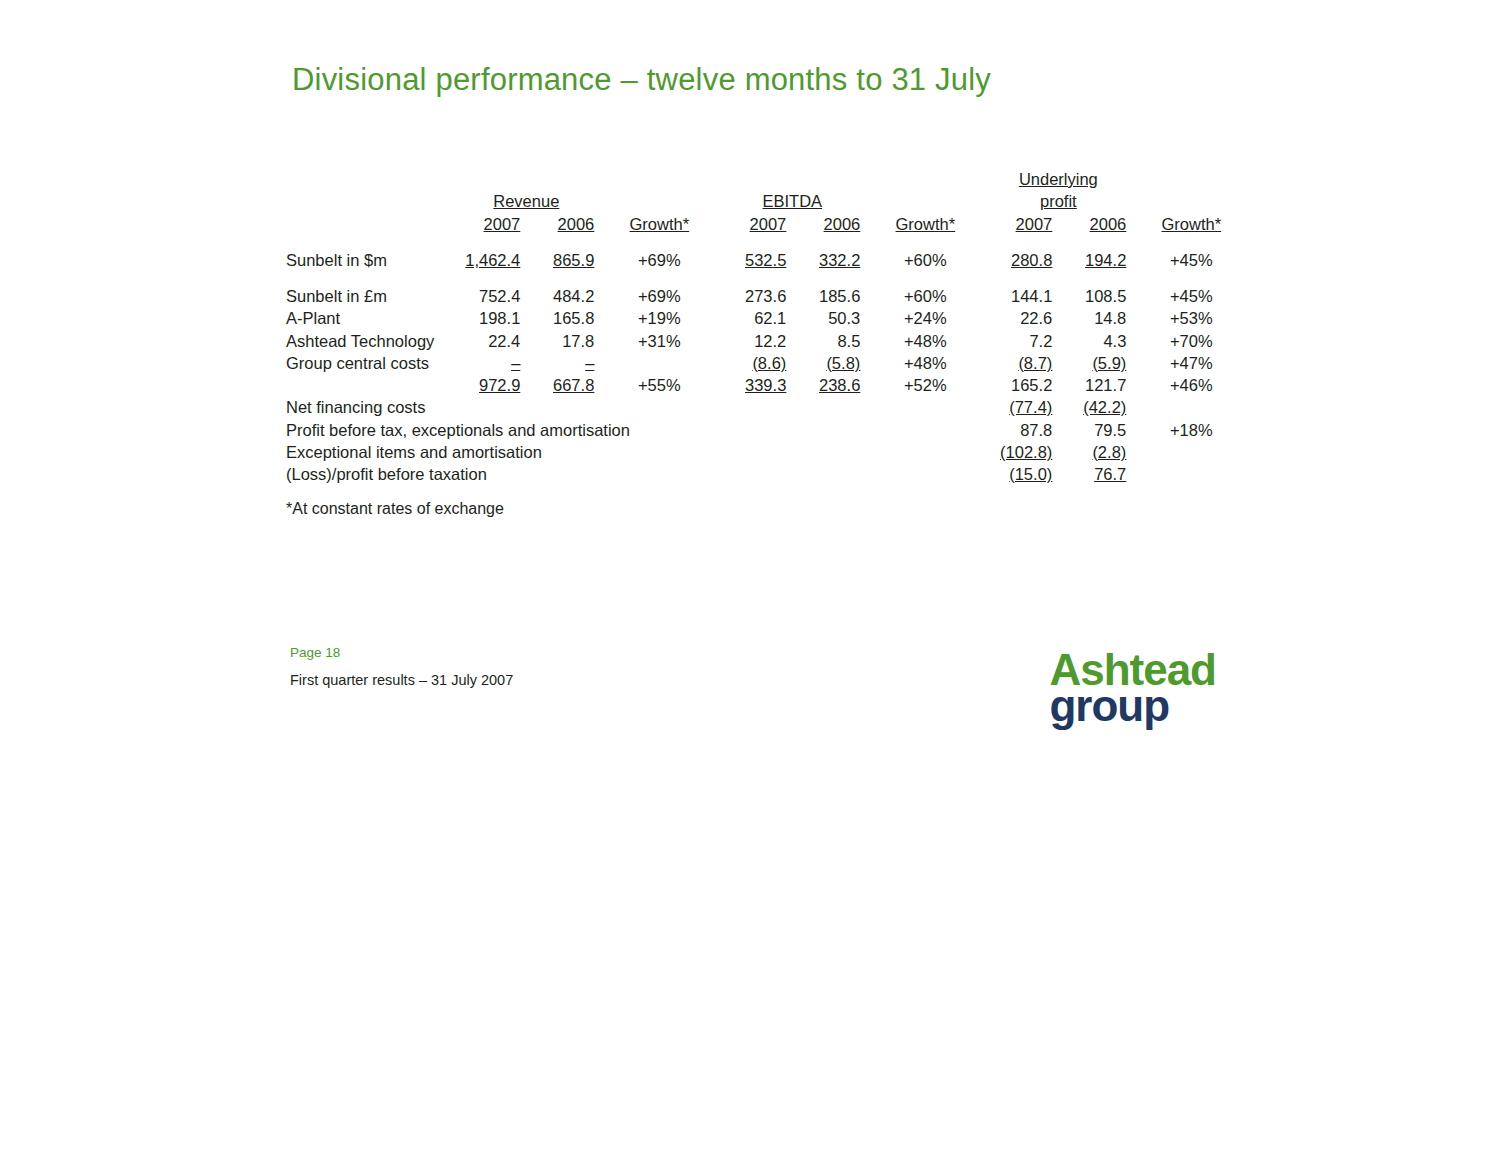Divisional performance – twelve months to 31 July
| | Revenue | | EBITDA | | Underlying profit | |
| | 2007 | 2006 | Growth* | 2007 | 2006 | Growth* | 2007 | 2006 | Growth* |
| Sunbelt in $m | 1,462.4 | 865.9 | +69% | 532.5 | 332.2 | +60% | 280.8 | 194.2 | +45% |
| Sunbelt in £m | 752.4 | 484.2 | +69% | 273.6 | 185.6 | +60% | 144.1 | 108.5 | +45% |
| A-Plant | 198.1 | 165.8 | +19% | 62.1 | 50.3 | +24% | 22.6 | 14.8 | +53% |
| Ashtead Technology | 22.4 | 17.8 | +31% | 12.2 | 8.5 | +48% | 7.2 | 4.3 | +70% |
| Group central costs | – | – | | (8.6) | (5.8) | +48% | (8.7) | (5.9) | +47% |
| | 972.9 | 667.8 | +55% | 339.3 | 238.6 | +52% | 165.2 | 121.7 | +46% |
| Net financing costs | | | | | | | (77.4) | (42.2) | |
| Profit before tax, exceptionals and amortisation | 87.8 | 79.5 | +18% |
| Exceptional items and amortisation | (102.8) | (2.8) | |
| (Loss)/profit before taxation | (15.0) | 76.7 | |
*At constant rates of exchange
Page 18
First quarter results – 31 July 2007
Ashtead
group